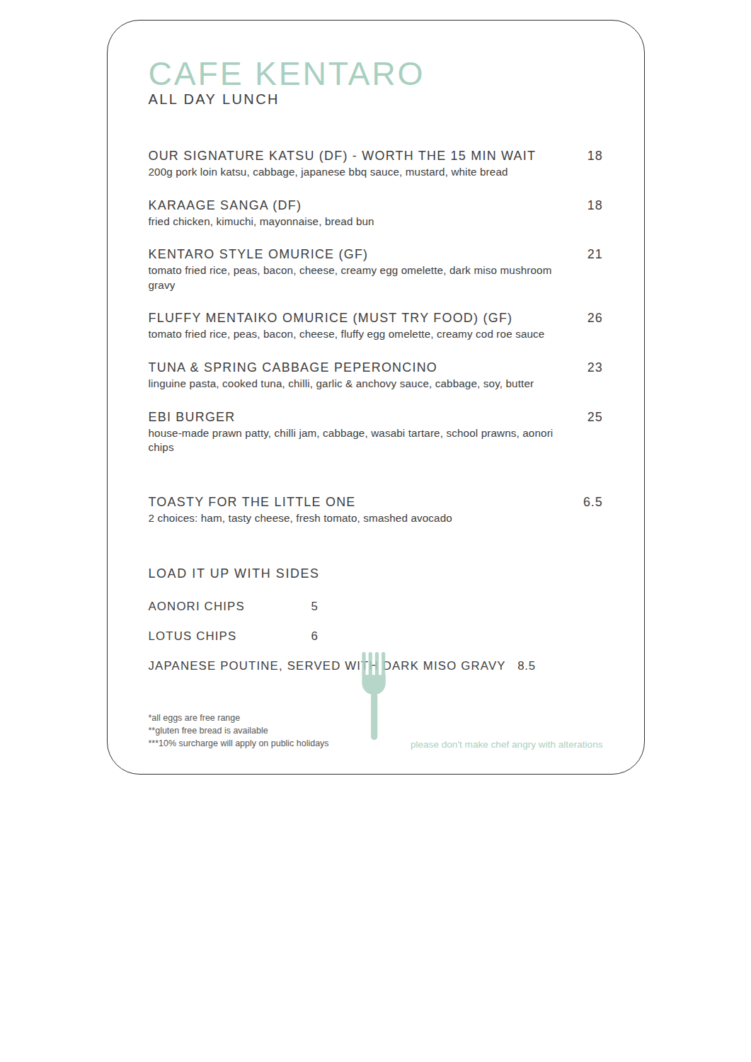Cafe Kentaro
All Day Lunch
Our Signature Katsu (DF) - Worth the 15 min wait 18
200g pork loin katsu, cabbage, japanese bbq sauce, mustard, white bread
Karaage Sanga (DF) 18
fried chicken, kimuchi, mayonnaise, bread bun
Kentaro Style Omurice (GF) 21
tomato fried rice, peas, bacon, cheese, creamy egg omelette, dark miso mushroom gravy
Fluffy Mentaiko Omurice (must try food) (GF) 26
tomato fried rice, peas, bacon, cheese, fluffy egg omelette, creamy cod roe sauce
Tuna & Spring Cabbage Peperoncino 23
linguine pasta, cooked tuna, chilli, garlic & anchovy sauce, cabbage, soy, butter
Ebi Burger 25
house-made prawn patty, chilli jam, cabbage, wasabi tartare, school prawns, aonori chips
Toasty for the little one 6.5
2 choices: ham, tasty cheese, fresh tomato, smashed avocado
Load it up with sides
Aonori Chips 5
Lotus Chips 6
Japanese Poutine, served with dark miso gravy 8.5
*all eggs are free range **gluten free bread is available ***10% surcharge will apply on public holidays
please don't make chef angry with alterations